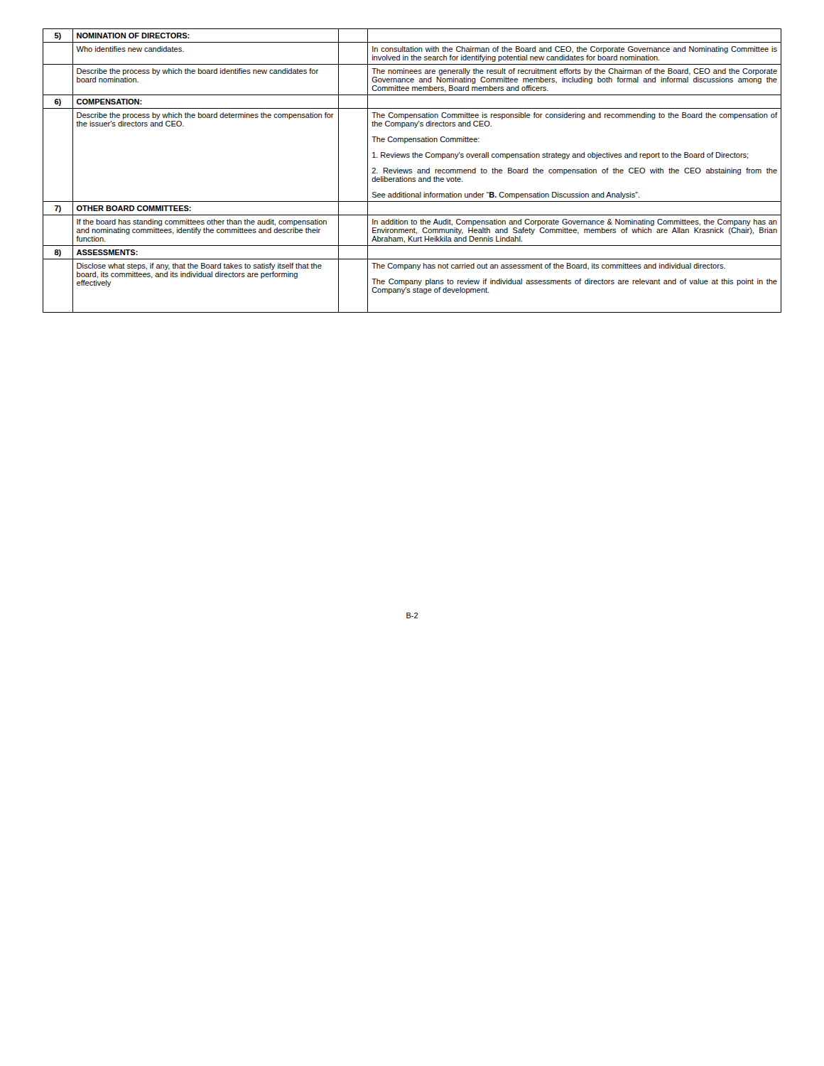| 5) | NOMINATION OF DIRECTORS: | | |
| | Who identifies new candidates. | | In consultation with the Chairman of the Board and CEO, the Corporate Governance and Nominating Committee is involved in the search for identifying potential new candidates for board nomination. |
| | Describe the process by which the board identifies new candidates for board nomination. | | The nominees are generally the result of recruitment efforts by the Chairman of the Board, CEO and the Corporate Governance and Nominating Committee members, including both formal and informal discussions among the Committee members, Board members and officers. |
| 6) | COMPENSATION: | | |
| | Describe the process by which the board determines the compensation for the issuer's directors and CEO. | | The Compensation Committee is responsible for considering and recommending to the Board the compensation of the Company's directors and CEO. The Compensation Committee: 1. Reviews the Company's overall compensation strategy and objectives and report to the Board of Directors; 2. Reviews and recommend to the Board the compensation of the CEO with the CEO abstaining from the deliberations and the vote. See additional information under “ B. Compensation Discussion and Analysis”. |
| 7) | OTHER BOARD COMMITTEES: | | |
| | If the board has standing committees other than the audit, compensation and nominating committees, identify the committees and describe their function. | | In addition to the Audit, Compensation and Corporate Governance & Nominating Committees, the Company has an Environment, Community, Health and Safety Committee, members of which are Allan Krasnick (Chair), Brian Abraham, Kurt Heikkila and Dennis Lindahl. |
| 8) | ASSESSMENTS: | | |
| | Disclose what steps, if any, that the Board takes to satisfy itself that the board, its committees, and its individual directors are performing effectively | | The Company has not carried out an assessment of the Board, its committees and individual directors. The Company plans to review if individual assessments of directors are relevant and of value at this point in the Company's stage of development. |
B-2